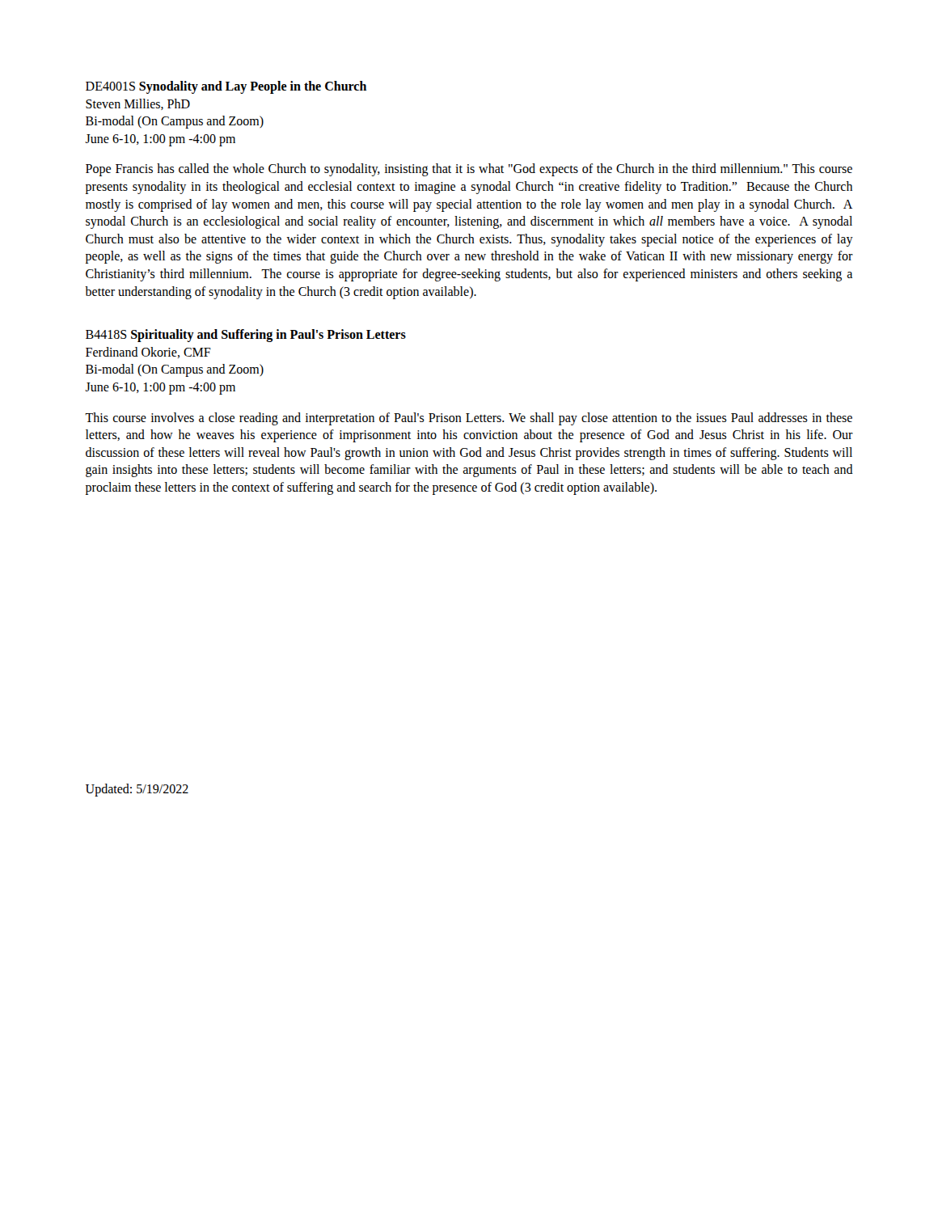DE4001S Synodality and Lay People in the Church
Steven Millies, PhD
Bi-modal (On Campus and Zoom)
June 6-10, 1:00 pm -4:00 pm
Pope Francis has called the whole Church to synodality, insisting that it is what "God expects of the Church in the third millennium." This course presents synodality in its theological and ecclesial context to imagine a synodal Church “in creative fidelity to Tradition.” Because the Church mostly is comprised of lay women and men, this course will pay special attention to the role lay women and men play in a synodal Church. A synodal Church is an ecclesiological and social reality of encounter, listening, and discernment in which all members have a voice. A synodal Church must also be attentive to the wider context in which the Church exists. Thus, synodality takes special notice of the experiences of lay people, as well as the signs of the times that guide the Church over a new threshold in the wake of Vatican II with new missionary energy for Christianity’s third millennium. The course is appropriate for degree-seeking students, but also for experienced ministers and others seeking a better understanding of synodality in the Church (3 credit option available).
B4418S Spirituality and Suffering in Paul's Prison Letters
Ferdinand Okorie, CMF
Bi-modal (On Campus and Zoom)
June 6-10, 1:00 pm -4:00 pm
This course involves a close reading and interpretation of Paul's Prison Letters. We shall pay close attention to the issues Paul addresses in these letters, and how he weaves his experience of imprisonment into his conviction about the presence of God and Jesus Christ in his life. Our discussion of these letters will reveal how Paul's growth in union with God and Jesus Christ provides strength in times of suffering. Students will gain insights into these letters; students will become familiar with the arguments of Paul in these letters; and students will be able to teach and proclaim these letters in the context of suffering and search for the presence of God (3 credit option available).
Updated: 5/19/2022